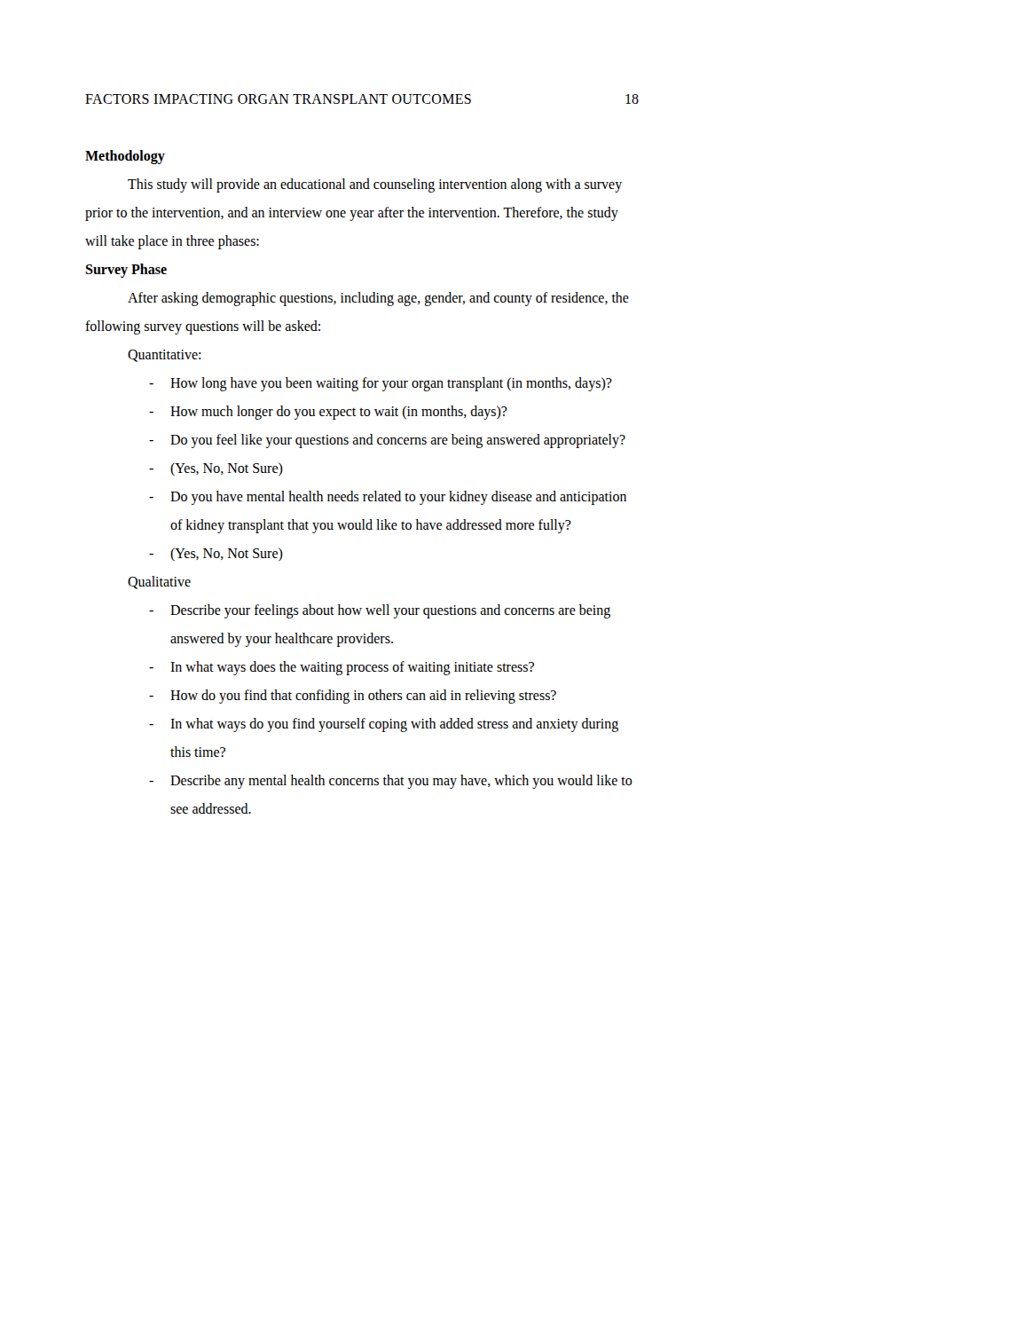Factors Impacting Organ Transplant Outcomes 18
Methodology
This study will provide an educational and counseling intervention along with a survey prior to the intervention, and an interview one year after the intervention. Therefore, the study will take place in three phases:
Survey Phase
After asking demographic questions, including age, gender, and county of residence, the following survey questions will be asked:
Quantitative:
How long have you been waiting for your organ transplant (in months, days)?
How much longer do you expect to wait (in months, days)?
Do you feel like your questions and concerns are being answered appropriately?
(Yes, No, Not Sure)
Do you have mental health needs related to your kidney disease and anticipation of kidney transplant that you would like to have addressed more fully?
(Yes, No, Not Sure)
Qualitative
Describe your feelings about how well your questions and concerns are being answered by your healthcare providers.
In what ways does the waiting process of waiting initiate stress?
How do you find that confiding in others can aid in relieving stress?
In what ways do you find yourself coping with added stress and anxiety during this time?
Describe any mental health concerns that you may have, which you would like to see addressed.